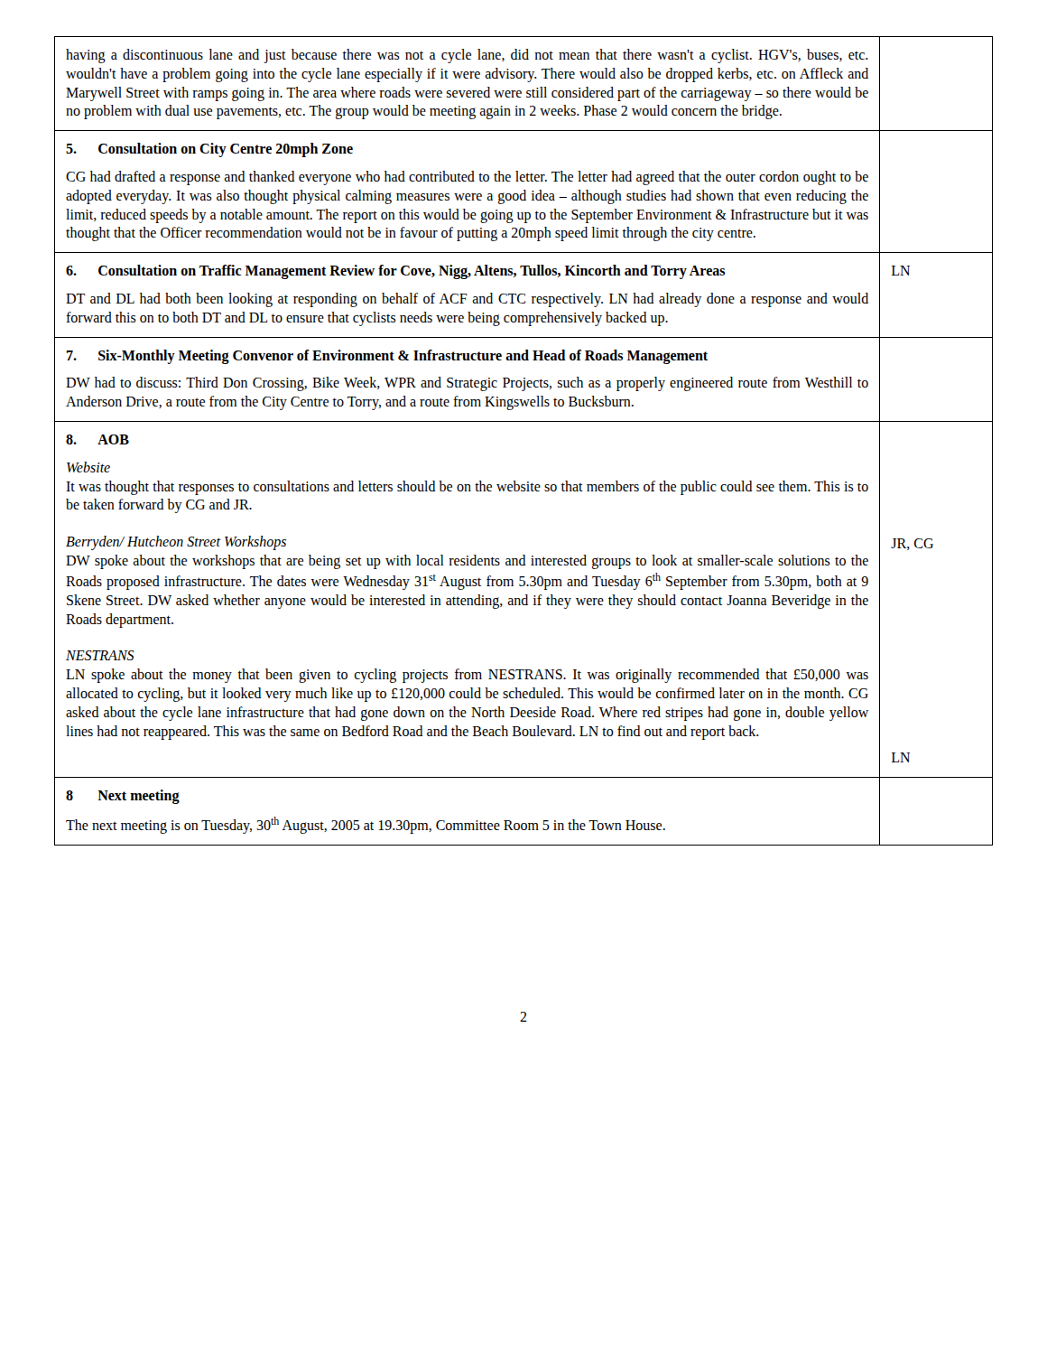| having a discontinuous lane and just because there was not a cycle lane, did not mean that there wasn't a cyclist. HGV's, buses, etc. wouldn't have a problem going into the cycle lane especially if it were advisory. There would also be dropped kerbs, etc. on Affleck and Marywell Street with ramps going in. The area where roads were severed were still considered part of the carriageway – so there would be no problem with dual use pavements, etc. The group would be meeting again in 2 weeks. Phase 2 would concern the bridge. | |
| 5. Consultation on City Centre 20mph Zone CG had drafted a response and thanked everyone who had contributed to the letter. The letter had agreed that the outer cordon ought to be adopted everyday. It was also thought physical calming measures were a good idea – although studies had shown that even reducing the limit, reduced speeds by a notable amount. The report on this would be going up to the September Environment & Infrastructure but it was thought that the Officer recommendation would not be in favour of putting a 20mph speed limit through the city centre. | |
| 6. Consultation on Traffic Management Review for Cove, Nigg, Altens, Tullos, Kincorth and Torry Areas DT and DL had both been looking at responding on behalf of ACF and CTC respectively. LN had already done a response and would forward this on to both DT and DL to ensure that cyclists needs were being comprehensively backed up. | LN |
| 7. Six-Monthly Meeting Convenor of Environment & Infrastructure and Head of Roads Management DW had to discuss: Third Don Crossing, Bike Week, WPR and Strategic Projects, such as a properly engineered route from Westhill to Anderson Drive, a route from the City Centre to Torry, and a route from Kingswells to Bucksburn. | |
| 8. AOB Website It was thought that responses to consultations and letters should be on the website so that members of the public could see them. This is to be taken forward by CG and JR. Berryden/ Hutcheon Street Workshops DW spoke about the workshops that are being set up with local residents and interested groups to look at smaller-scale solutions to the Roads proposed infrastructure. The dates were Wednesday 31 st August from 5.30pm and Tuesday 6 th September from 5.30pm, both at 9 Skene Street. DW asked whether anyone would be interested in attending, and if they were they should contact Joanna Beveridge in the Roads department. NESTRANS LN spoke about the money that been given to cycling projects from NESTRANS. It was originally recommended that £50,000 was allocated to cycling, but it looked very much like up to £120,000 could be scheduled. This would be confirmed later on in the month. CG asked about the cycle lane infrastructure that had gone down on the North Deeside Road. Where red stripes had gone in, double yellow lines had not reappeared. This was the same on Bedford Road and the Beach Boulevard. LN to find out and report back. | JR, CG LN |
| 8 Next meeting The next meeting is on Tuesday, 30 th August, 2005 at 19.30pm, Committee Room 5 in the Town House. | |
2